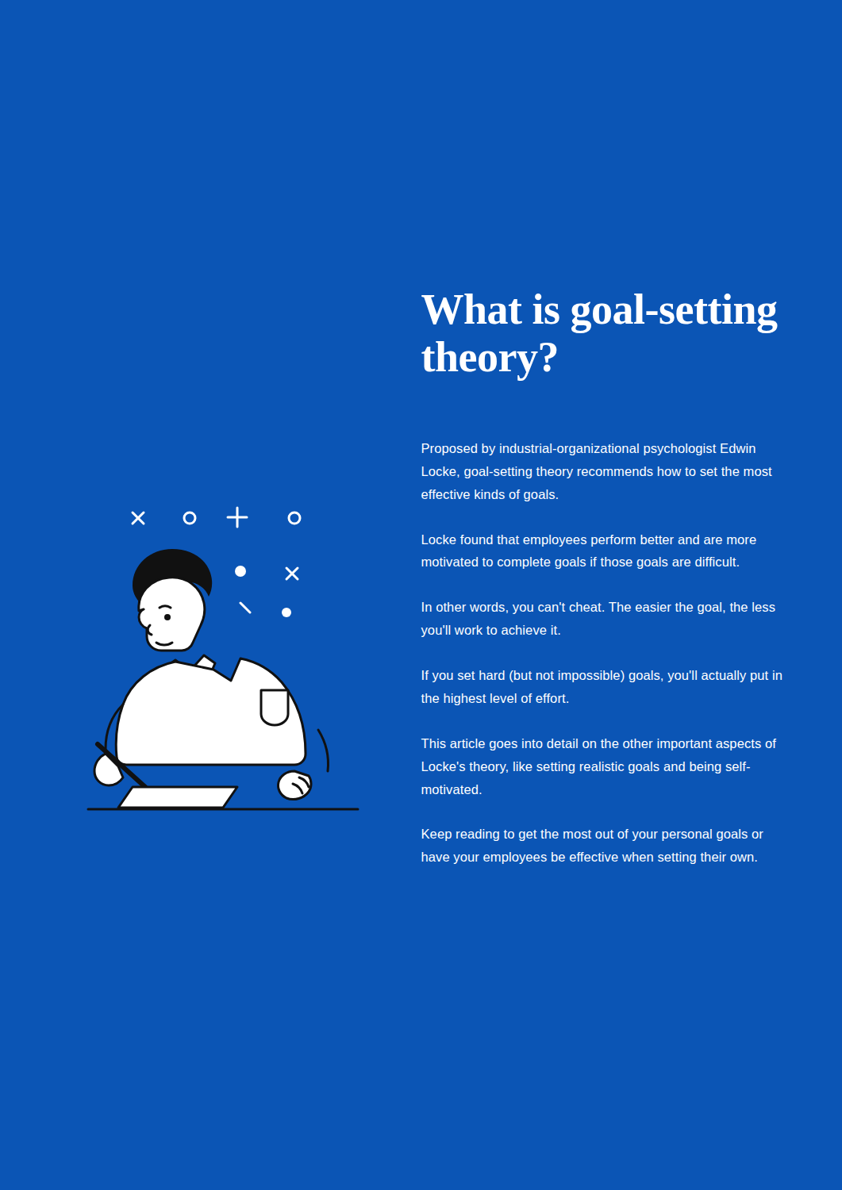What is goal-setting theory?
Proposed by industrial-organizational psychologist Edwin Locke, goal-setting theory recommends how to set the most effective kinds of goals.
Locke found that employees perform better and are more motivated to complete goals if those goals are difficult.
In other words, you can't cheat. The easier the goal, the less you'll work to achieve it.
If you set hard (but not impossible) goals, you'll actually put in the highest level of effort.
This article goes into detail on the other important aspects of Locke's theory, like setting realistic goals and being self-motivated.
Keep reading to get the most out of your personal goals or have your employees be effective when setting their own.